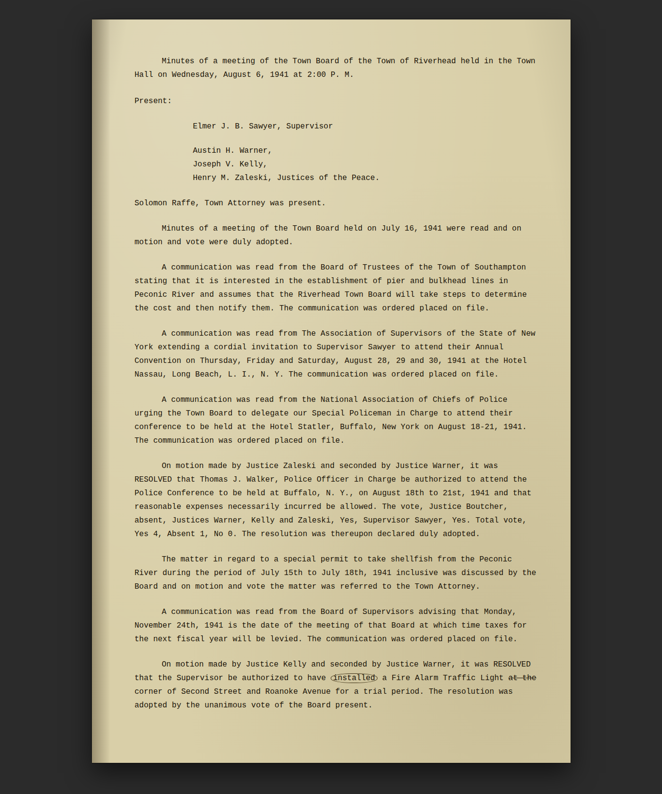Minutes of a meeting of the Town Board of the Town of Riverhead held in the Town Hall on Wednesday, August 6, 1941 at 2:00 P. M.
Present:
Elmer J. B. Sawyer, Supervisor
Austin H. Warner,
Joseph V. Kelly,
Henry M. Zaleski, Justices of the Peace.
Solomon Raffe, Town Attorney was present.
Minutes of a meeting of the Town Board held on July 16, 1941 were read and on motion and vote were duly adopted.
A communication was read from the Board of Trustees of the Town of Southampton stating that it is interested in the establishment of pier and bulkhead lines in Peconic River and assumes that the Riverhead Town Board will take steps to determine the cost and then notify them. The communication was ordered placed on file.
A communication was read from The Association of Supervisors of the State of New York extending a cordial invitation to Supervisor Sawyer to attend their Annual Convention on Thursday, Friday and Saturday, August 28, 29 and 30, 1941 at the Hotel Nassau, Long Beach, L. I., N. Y. The communication was ordered placed on file.
A communication was read from the National Association of Chiefs of Police urging the Town Board to delegate our Special Policeman in Charge to attend their conference to be held at the Hotel Statler, Buffalo, New York on August 18-21, 1941. The communication was ordered placed on file.
On motion made by Justice Zaleski and seconded by Justice Warner, it was RESOLVED that Thomas J. Walker, Police Officer in Charge be authorized to attend the Police Conference to be held at Buffalo, N. Y., on August 18th to 21st, 1941 and that reasonable expenses necessarily incurred be allowed. The vote, Justice Boutcher, absent, Justices Warner, Kelly and Zaleski, Yes, Supervisor Sawyer, Yes. Total vote, Yes 4, Absent 1, No 0. The resolution was thereupon declared duly adopted.
The matter in regard to a special permit to take shellfish from the Peconic River during the period of July 15th to July 18th, 1941 inclusive was discussed by the Board and on motion and vote the matter was referred to the Town Attorney.
A communication was read from the Board of Supervisors advising that Monday, November 24th, 1941 is the date of the meeting of that Board at which time taxes for the next fiscal year will be levied. The communication was ordered placed on file.
On motion made by Justice Kelly and seconded by Justice Warner, it was RESOLVED that the Supervisor be authorized to have installed a Fire Alarm Traffic Light at the corner of Second Street and Roanoke Avenue for a trial period. The resolution was adopted by the unanimous vote of the Board present.